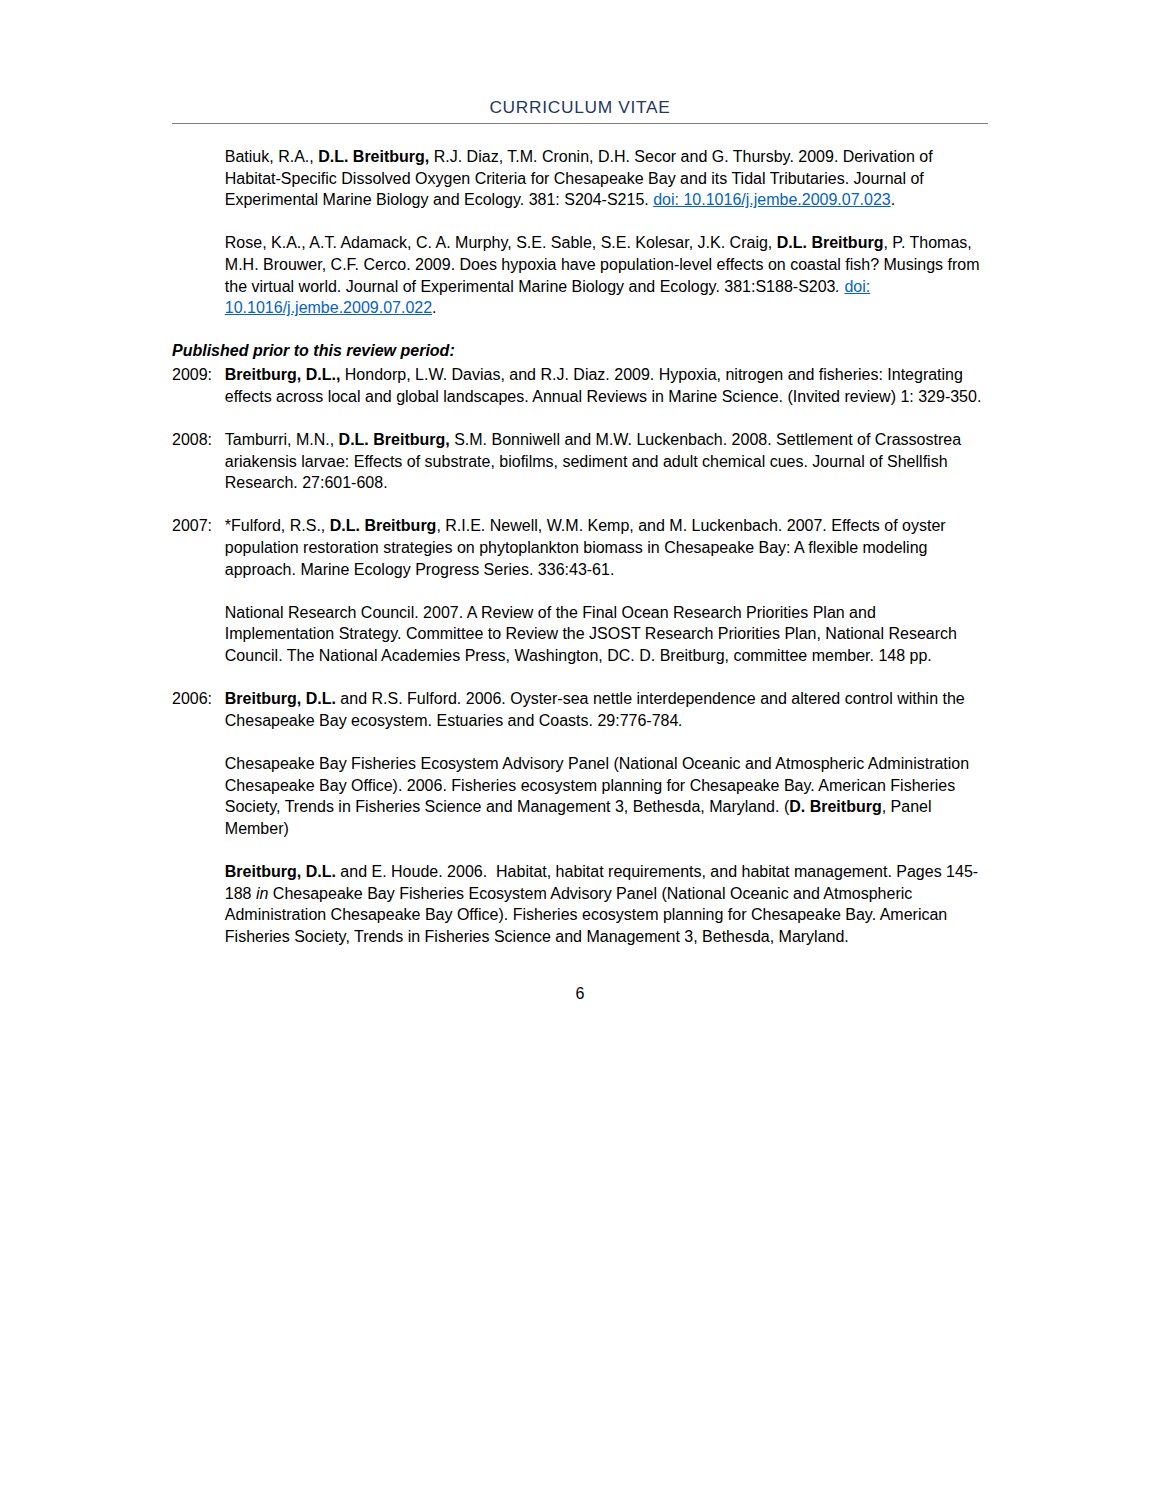CURRICULUM VITAE
Batiuk, R.A., D.L. Breitburg, R.J. Diaz, T.M. Cronin, D.H. Secor and G. Thursby. 2009. Derivation of Habitat-Specific Dissolved Oxygen Criteria for Chesapeake Bay and its Tidal Tributaries. Journal of Experimental Marine Biology and Ecology. 381: S204-S215. doi: 10.1016/j.jembe.2009.07.023.
Rose, K.A., A.T. Adamack, C. A. Murphy, S.E. Sable, S.E. Kolesar, J.K. Craig, D.L. Breitburg, P. Thomas, M.H. Brouwer, C.F. Cerco. 2009. Does hypoxia have population-level effects on coastal fish? Musings from the virtual world. Journal of Experimental Marine Biology and Ecology. 381:S188-S203. doi: 10.1016/j.jembe.2009.07.022.
Published prior to this review period:
2009:
Breitburg, D.L., Hondorp, L.W. Davias, and R.J. Diaz. 2009. Hypoxia, nitrogen and fisheries: Integrating effects across local and global landscapes. Annual Reviews in Marine Science. (Invited review) 1: 329-350.
2008:
Tamburri, M.N., D.L. Breitburg, S.M. Bonniwell and M.W. Luckenbach. 2008. Settlement of Crassostrea ariakensis larvae: Effects of substrate, biofilms, sediment and adult chemical cues. Journal of Shellfish Research. 27:601-608.
2007:
*Fulford, R.S., D.L. Breitburg, R.I.E. Newell, W.M. Kemp, and M. Luckenbach. 2007. Effects of oyster population restoration strategies on phytoplankton biomass in Chesapeake Bay: A flexible modeling approach. Marine Ecology Progress Series. 336:43-61.
National Research Council. 2007. A Review of the Final Ocean Research Priorities Plan and Implementation Strategy. Committee to Review the JSOST Research Priorities Plan, National Research Council. The National Academies Press, Washington, DC. D. Breitburg, committee member. 148 pp.
2006:
Breitburg, D.L. and R.S. Fulford. 2006. Oyster-sea nettle interdependence and altered control within the Chesapeake Bay ecosystem. Estuaries and Coasts. 29:776-784.
Chesapeake Bay Fisheries Ecosystem Advisory Panel (National Oceanic and Atmospheric Administration Chesapeake Bay Office). 2006. Fisheries ecosystem planning for Chesapeake Bay. American Fisheries Society, Trends in Fisheries Science and Management 3, Bethesda, Maryland. (D. Breitburg, Panel Member)
Breitburg, D.L. and E. Houde. 2006. Habitat, habitat requirements, and habitat management. Pages 145-188 in Chesapeake Bay Fisheries Ecosystem Advisory Panel (National Oceanic and Atmospheric Administration Chesapeake Bay Office). Fisheries ecosystem planning for Chesapeake Bay. American Fisheries Society, Trends in Fisheries Science and Management 3, Bethesda, Maryland.
6